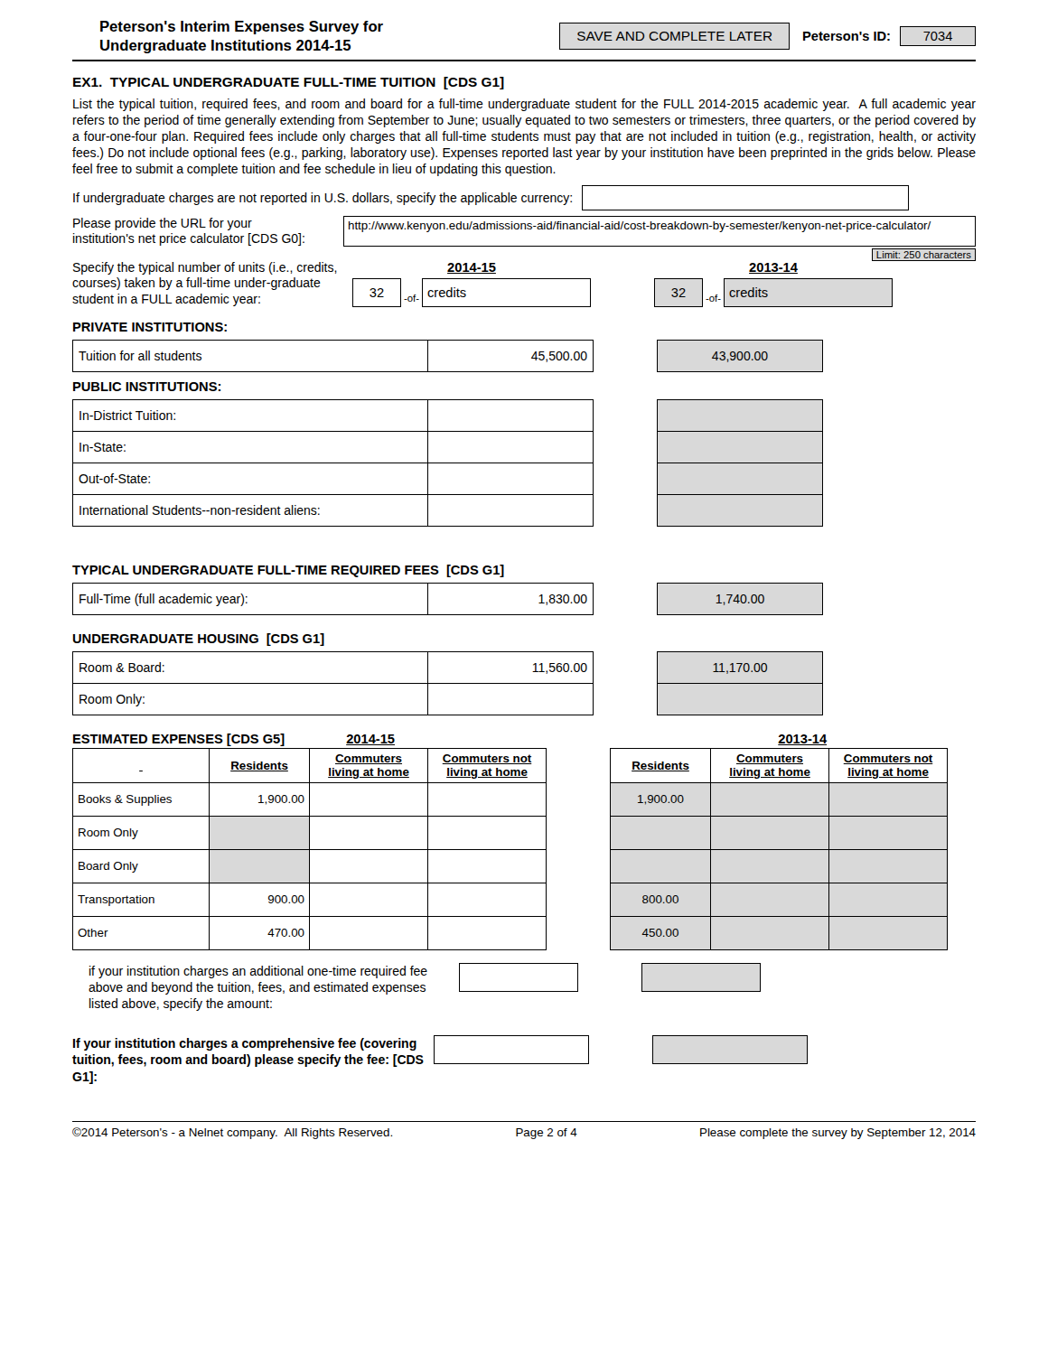Peterson's Interim Expenses Survey for
Undergraduate Institutions 2014-15
SAVE AND COMPLETE LATER
Peterson's ID: 7034
EX1. TYPICAL UNDERGRADUATE FULL-TIME TUITION [CDS G1]
List the typical tuition, required fees, and room and board for a full-time undergraduate student for the FULL 2014-2015 academic year. A full academic year refers to the period of time generally extending from September to June; usually equated to two semesters or trimesters, three quarters, or the period covered by a four-one-four plan. Required fees include only charges that all full-time students must pay that are not included in tuition (e.g., registration, health, or activity fees.) Do not include optional fees (e.g., parking, laboratory use). Expenses reported last year by your institution have been preprinted in the grids below. Please feel free to submit a complete tuition and fee schedule in lieu of updating this question.
If undergraduate charges are not reported in U.S. dollars, specify the applicable currency:
Please provide the URL for your
institution's net price calculator [CDS G0]:
http://www.kenyon.edu/admissions-aid/financial-aid/cost-breakdown-by-semester/kenyon-net-price-calculator/
Limit: 250 characters
Specify the typical number of units (i.e., credits, courses) taken by a full-time under-graduate student in a FULL academic year:
2014-15
32
-of-
credits
2013-14
32
-of-
credits
PRIVATE INSTITUTIONS:
| Tuition for all students | 45,500.00 |
| 43,900.00 |
PUBLIC INSTITUTIONS:
| In-District Tuition: | |
| In-State: | |
| Out-of-State: | |
| International Students--non-resident aliens: | |
TYPICAL UNDERGRADUATE FULL-TIME REQUIRED FEES [CDS G1]
| Full-Time (full academic year): | 1,830.00 |
| 1,740.00 |
UNDERGRADUATE HOUSING [CDS G1]
| Room & Board: | 11,560.00 |
| Room Only: | |
| 11,170.00 |
ESTIMATED EXPENSES [CDS G5]
2014-15
2013-14
| | Residents | Commuters living at home | Commuters not living at home |
| --- | --- | --- | --- |
| Books & Supplies | 1,900.00 | | |
| Room Only | | | |
| Board Only | | | |
| Transportation | 900.00 | | |
| Other | 470.00 | | |
| Residents | Commuters living at home | Commuters not living at home |
| --- | --- | --- |
| 1,900.00 | | |
| 800.00 | | |
| 450.00 | | |
if your institution charges an additional one-time required fee above and beyond the tuition, fees, and estimated expenses listed above, specify the amount:
If your institution charges a comprehensive fee (covering tuition, fees, room and board) please specify the fee: [CDS G1]:
©2014 Peterson's - a Nelnet company. All Rights Reserved.
Page 2 of 4
Please complete the survey by September 12, 2014